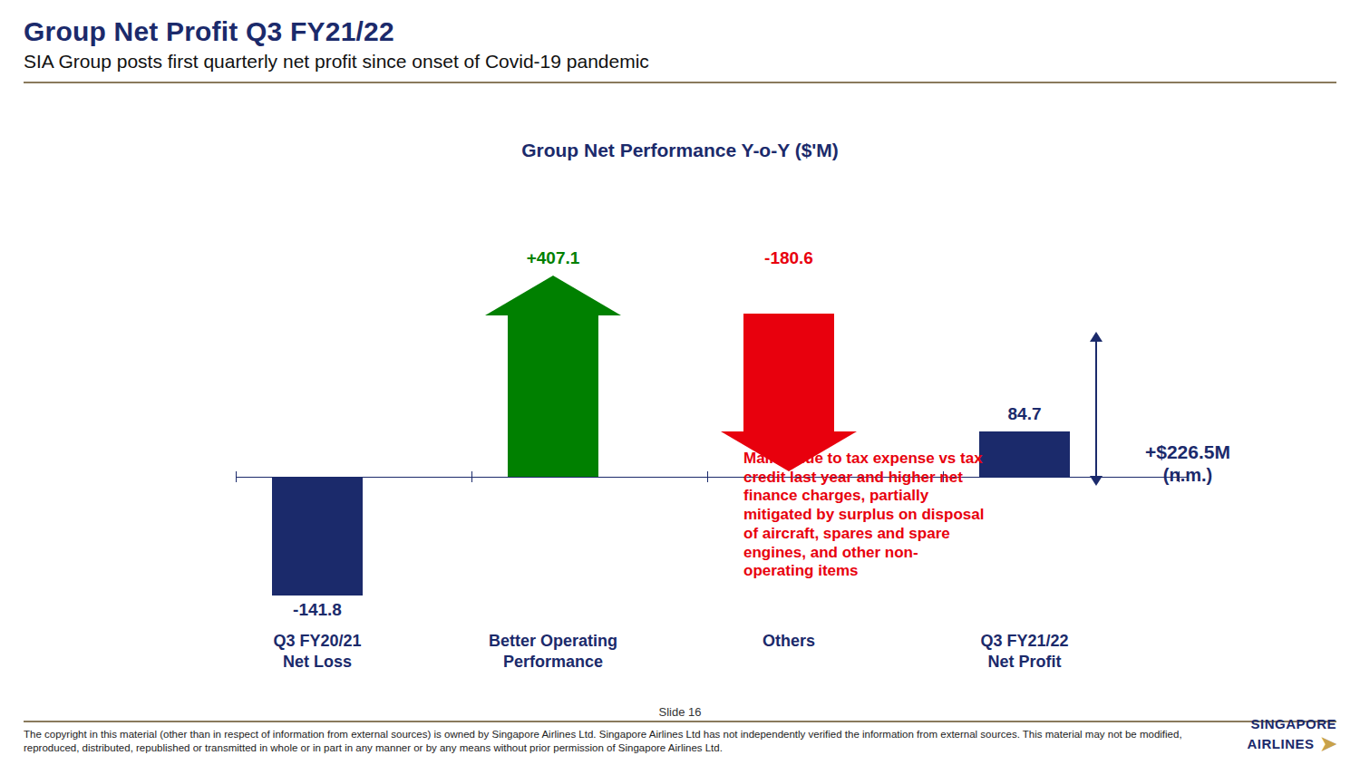Group Net Profit Q3 FY21/22
SIA Group posts first quarterly net profit since onset of Covid-19 pandemic
Group Net Performance Y-o-Y ($'M)
-141.8
+407.1
-180.6
84.7
Q3 FY20/21
Net Loss
Better Operating
Performance
Others
Q3 FY21/22
Net Profit
Mainly due to tax expense vs tax credit last year and higher net finance charges, partially mitigated by surplus on disposal of aircraft, spares and spare engines, and other non-operating items
+$226.5M
(n.m.)
Slide 16
The copyright in this material (other than in respect of information from external sources) is owned by Singapore Airlines Ltd. Singapore Airlines Ltd has not independently verified the information from external sources. This material may not be modified, reproduced, distributed, republished or transmitted in whole or in part in any manner or by any means without prior permission of Singapore Airlines Ltd.
SINGAPORE
AIRLINES➤